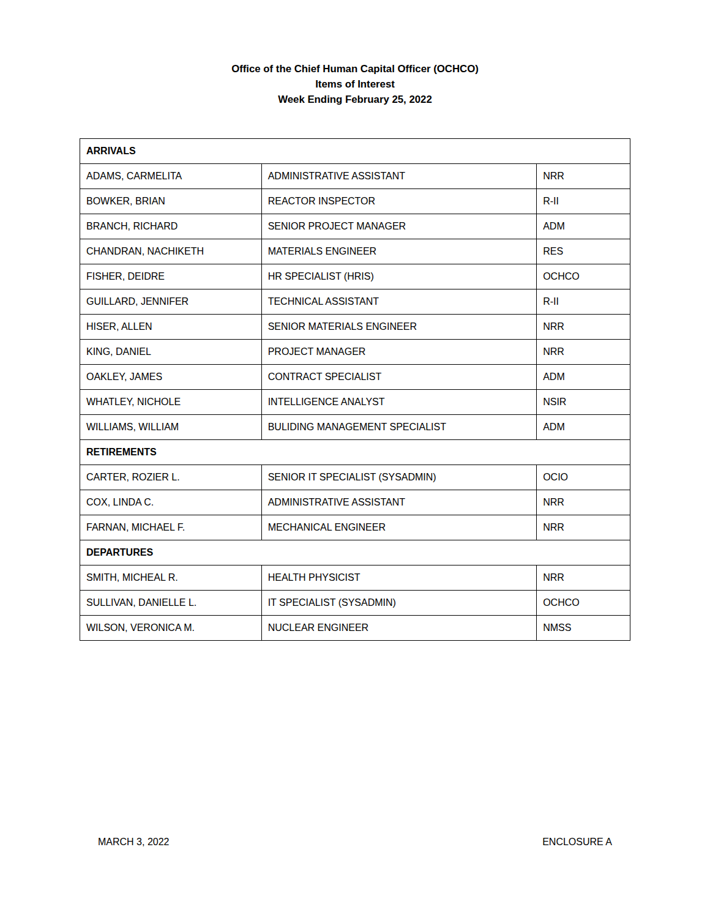Office of the Chief Human Capital Officer (OCHCO)
Items of Interest
Week Ending February 25, 2022
| ARRIVALS |
| ADAMS, CARMELITA | ADMINISTRATIVE ASSISTANT | NRR |
| BOWKER, BRIAN | REACTOR INSPECTOR | R-II |
| BRANCH, RICHARD | SENIOR PROJECT MANAGER | ADM |
| CHANDRAN, NACHIKETH | MATERIALS ENGINEER | RES |
| FISHER, DEIDRE | HR SPECIALIST (HRIS) | OCHCO |
| GUILLARD, JENNIFER | TECHNICAL ASSISTANT | R-II |
| HISER, ALLEN | SENIOR MATERIALS ENGINEER | NRR |
| KING, DANIEL | PROJECT MANAGER | NRR |
| OAKLEY, JAMES | CONTRACT SPECIALIST | ADM |
| WHATLEY, NICHOLE | INTELLIGENCE ANALYST | NSIR |
| WILLIAMS, WILLIAM | BULIDING MANAGEMENT SPECIALIST | ADM |
| RETIREMENTS |
| CARTER, ROZIER L. | SENIOR IT SPECIALIST (SYSADMIN) | OCIO |
| COX, LINDA C. | ADMINISTRATIVE ASSISTANT | NRR |
| FARNAN, MICHAEL F. | MECHANICAL ENGINEER | NRR |
| DEPARTURES |
| SMITH, MICHEAL R. | HEALTH PHYSICIST | NRR |
| SULLIVAN, DANIELLE L. | IT SPECIALIST (SYSADMIN) | OCHCO |
| WILSON, VERONICA M. | NUCLEAR ENGINEER | NMSS |
MARCH 3, 2022 ENCLOSURE A